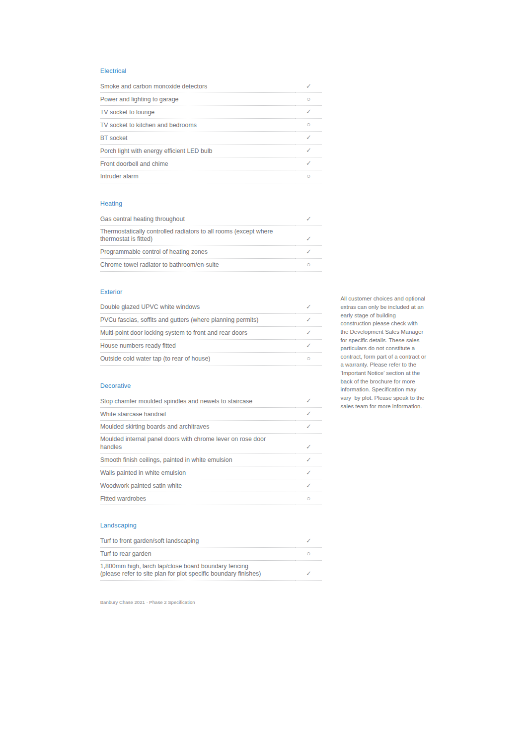Electrical
| Smoke and carbon monoxide detectors | ✓ |
| Power and lighting to garage | ○ |
| TV socket to lounge | ✓ |
| TV socket to kitchen and bedrooms | ○ |
| BT socket | ✓ |
| Porch light with energy efficient LED bulb | ✓ |
| Front doorbell and chime | ✓ |
| Intruder alarm | ○ |
Heating
| Gas central heating throughout | ✓ |
| Thermostatically controlled radiators to all rooms (except where thermostat is fitted) | ✓ |
| Programmable control of heating zones | ✓ |
| Chrome towel radiator to bathroom/en-suite | ○ |
Exterior
| Double glazed UPVC white windows | ✓ |
| PVCu fascias, soffits and gutters (where planning permits) | ✓ |
| Multi-point door locking system to front and rear doors | ✓ |
| House numbers ready fitted | ✓ |
| Outside cold water tap (to rear of house) | ○ |
Decorative
| Stop chamfer moulded spindles and newels to staircase | ✓ |
| White staircase handrail | ✓ |
| Moulded skirting boards and architraves | ✓ |
| Moulded internal panel doors with chrome lever on rose door handles | ✓ |
| Smooth finish ceilings, painted in white emulsion | ✓ |
| Walls painted in white emulsion | ✓ |
| Woodwork painted satin white | ✓ |
| Fitted wardrobes | ○ |
Landscaping
| Turf to front garden/soft landscaping | ✓ |
| Turf to rear garden | ○ |
| 1,800mm high, larch lap/close board boundary fencing (please refer to site plan for plot specific boundary finishes) | ✓ |
All customer choices and optional extras can only be included at an early stage of building construction please check with the Development Sales Manager for specific details. These sales particulars do not constitute a contract, form part of a contract or a warranty. Please refer to the ‘Important Notice’ section at the back of the brochure for more information. Specification may vary by plot. Please speak to the sales team for more information.
Banbury Chase 2021 · Phase 2 Specification